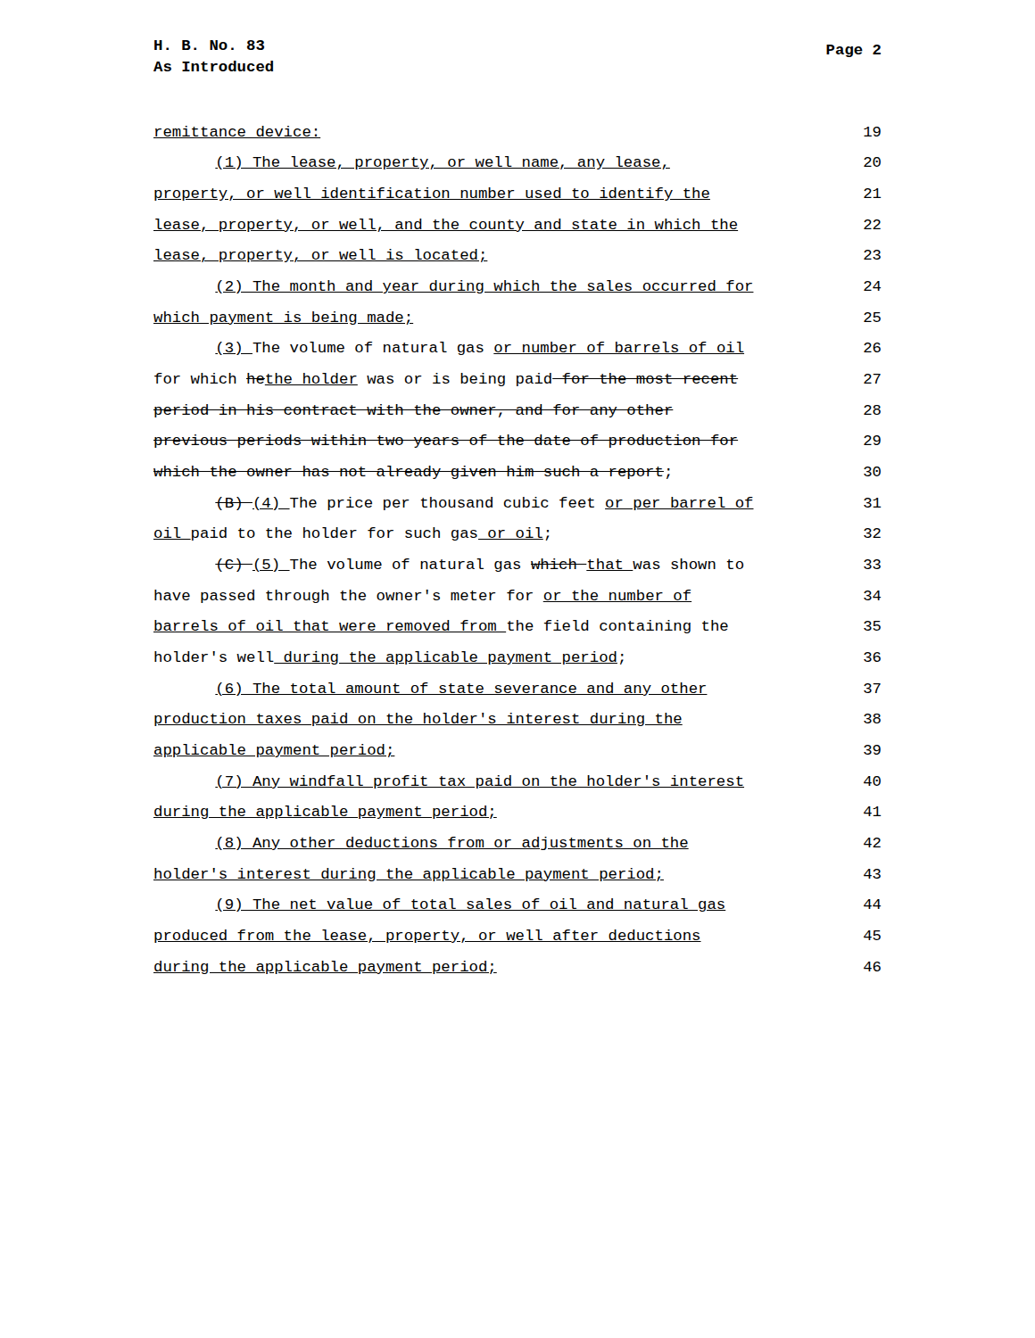H. B. No. 83
As Introduced
Page 2
remittance device: 19
(1) The lease, property, or well name, any lease, 20
property, or well identification number used to identify the 21
lease, property, or well, and the county and state in which the 22
lease, property, or well is located; 23
(2) The month and year during which the sales occurred for 24
which payment is being made; 25
(3) The volume of natural gas or number of barrels of oil 26
for which he the holder was or is being paid for the most recent 27
period in his contract with the owner, and for any other 28
previous periods within two years of the date of production for 29
which the owner has not already given him such a report;30
(B) (4) The price per thousand cubic feet or per barrel of 31
oil paid to the holder for such gas or oil;32
(C) (5) The volume of natural gas which that was shown to33
have passed through the owner's meter for or the number of 34
barrels of oil that were removed from the field containing the35
holder's well during the applicable payment period;36
(6) The total amount of state severance and any other 37
production taxes paid on the holder's interest during the 38
applicable payment period; 39
(7) Any windfall profit tax paid on the holder's interest 40
during the applicable payment period; 41
(8) Any other deductions from or adjustments on the 42
holder's interest during the applicable payment period; 43
(9) The net value of total sales of oil and natural gas 44
produced from the lease, property, or well after deductions 45
during the applicable payment period; 46